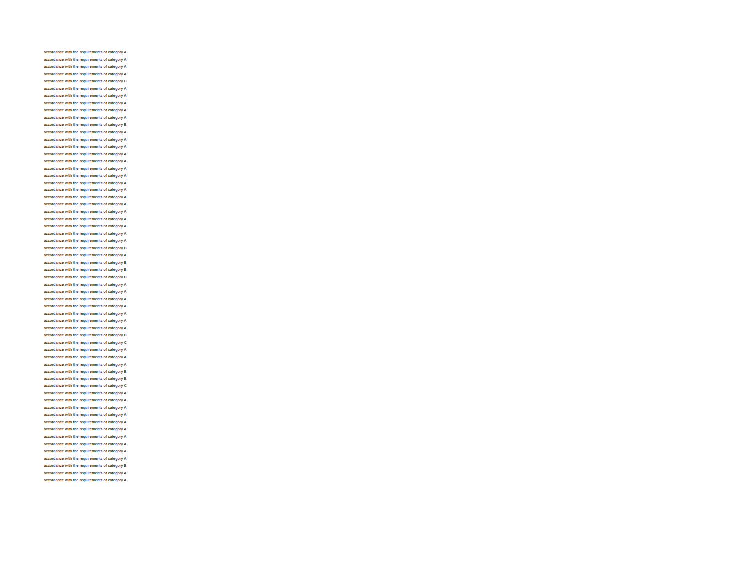accordance with the requirements of category A
accordance with the requirements of category A
accordance with the requirements of category A
accordance with the requirements of category A
accordance with the requirements of category C
accordance with the requirements of category A
accordance with the requirements of category A
accordance with the requirements of category A
accordance with the requirements of category A
accordance with the requirements of category A
accordance with the requirements of category B
accordance with the requirements of category A
accordance with the requirements of category A
accordance with the requirements of category A
accordance with the requirements of category A
accordance with the requirements of category A
accordance with the requirements of category A
accordance with the requirements of category A
accordance with the requirements of category A
accordance with the requirements of category A
accordance with the requirements of category A
accordance with the requirements of category A
accordance with the requirements of category A
accordance with the requirements of category A
accordance with the requirements of category A
accordance with the requirements of category A
accordance with the requirements of category A
accordance with the requirements of category B
accordance with the requirements of category A
accordance with the requirements of category B
accordance with the requirements of category B
accordance with the requirements of category B
accordance with the requirements of category A
accordance with the requirements of category A
accordance with the requirements of category A
accordance with the requirements of category A
accordance with the requirements of category A
accordance with the requirements of category A
accordance with the requirements of category A
accordance with the requirements of category B
accordance with the requirements of category C
accordance with the requirements of category A
accordance with the requirements of category A
accordance with the requirements of category A
accordance with the requirements of category B
accordance with the requirements of category B
accordance with the requirements of category C
accordance with the requirements of category A
accordance with the requirements of category A
accordance with the requirements of category A
accordance with the requirements of category A
accordance with the requirements of category A
accordance with the requirements of category A
accordance with the requirements of category A
accordance with the requirements of category A
accordance with the requirements of category A
accordance with the requirements of category A
accordance with the requirements of category B
accordance with the requirements of category A
accordance with the requirements of category A